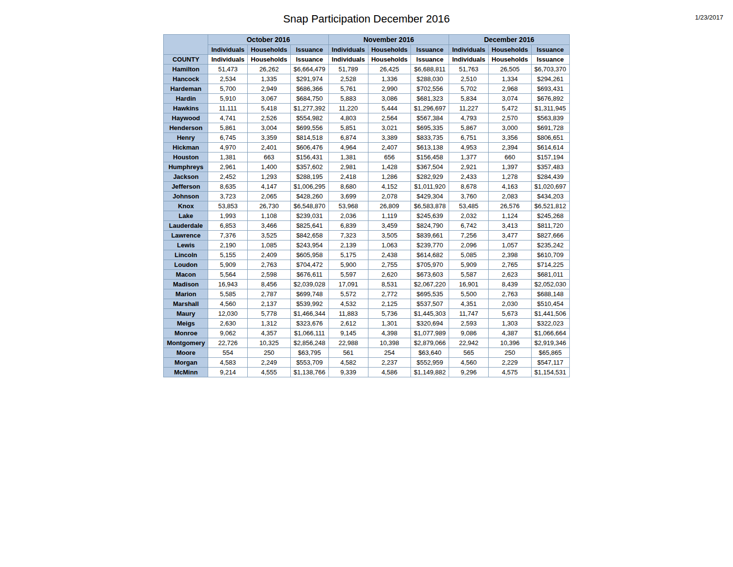Snap Participation December 2016
1/23/2017
| | October 2016 | November 2016 | December 2016 |
| --- | --- | --- | --- |
| Individuals | Households | Issuance | Individuals | Households | Issuance | Individuals | Households | Issuance |
| COUNTY | Individuals | Households | Issuance | Individuals | Households | Issuance | Individuals | Households | Issuance |
| Hamilton | 51,473 | 26,262 | $6,664,479 | 51,789 | 26,425 | $6,688,811 | 51,763 | 26,505 | $6,703,370 |
| Hancock | 2,534 | 1,335 | $291,974 | 2,528 | 1,336 | $288,030 | 2,510 | 1,334 | $294,261 |
| Hardeman | 5,700 | 2,949 | $686,366 | 5,761 | 2,990 | $702,556 | 5,702 | 2,968 | $693,431 |
| Hardin | 5,910 | 3,067 | $684,750 | 5,883 | 3,086 | $681,323 | 5,834 | 3,074 | $676,892 |
| Hawkins | 11,111 | 5,418 | $1,277,392 | 11,220 | 5,444 | $1,296,697 | 11,227 | 5,472 | $1,311,945 |
| Haywood | 4,741 | 2,526 | $554,982 | 4,803 | 2,564 | $567,384 | 4,793 | 2,570 | $563,839 |
| Henderson | 5,861 | 3,004 | $699,556 | 5,851 | 3,021 | $695,335 | 5,867 | 3,000 | $691,728 |
| Henry | 6,745 | 3,359 | $814,518 | 6,874 | 3,389 | $833,735 | 6,751 | 3,356 | $806,651 |
| Hickman | 4,970 | 2,401 | $606,476 | 4,964 | 2,407 | $613,138 | 4,953 | 2,394 | $614,614 |
| Houston | 1,381 | 663 | $156,431 | 1,381 | 656 | $156,458 | 1,377 | 660 | $157,194 |
| Humphreys | 2,961 | 1,400 | $357,602 | 2,981 | 1,428 | $367,504 | 2,921 | 1,397 | $357,483 |
| Jackson | 2,452 | 1,293 | $288,195 | 2,418 | 1,286 | $282,929 | 2,433 | 1,278 | $284,439 |
| Jefferson | 8,635 | 4,147 | $1,006,295 | 8,680 | 4,152 | $1,011,920 | 8,678 | 4,163 | $1,020,697 |
| Johnson | 3,723 | 2,065 | $428,260 | 3,699 | 2,078 | $429,304 | 3,760 | 2,083 | $434,203 |
| Knox | 53,853 | 26,730 | $6,548,870 | 53,968 | 26,809 | $6,583,878 | 53,485 | 26,576 | $6,521,812 |
| Lake | 1,993 | 1,108 | $239,031 | 2,036 | 1,119 | $245,639 | 2,032 | 1,124 | $245,268 |
| Lauderdale | 6,853 | 3,466 | $825,641 | 6,839 | 3,459 | $824,790 | 6,742 | 3,413 | $811,720 |
| Lawrence | 7,376 | 3,525 | $842,658 | 7,323 | 3,505 | $839,661 | 7,256 | 3,477 | $827,666 |
| Lewis | 2,190 | 1,085 | $243,954 | 2,139 | 1,063 | $239,770 | 2,096 | 1,057 | $235,242 |
| Lincoln | 5,155 | 2,409 | $605,958 | 5,175 | 2,438 | $614,682 | 5,085 | 2,398 | $610,709 |
| Loudon | 5,909 | 2,763 | $704,472 | 5,900 | 2,755 | $705,970 | 5,909 | 2,765 | $714,225 |
| Macon | 5,564 | 2,598 | $676,611 | 5,597 | 2,620 | $673,603 | 5,587 | 2,623 | $681,011 |
| Madison | 16,943 | 8,456 | $2,039,028 | 17,091 | 8,531 | $2,067,220 | 16,901 | 8,439 | $2,052,030 |
| Marion | 5,585 | 2,787 | $699,748 | 5,572 | 2,772 | $695,535 | 5,500 | 2,763 | $688,148 |
| Marshall | 4,560 | 2,137 | $539,992 | 4,532 | 2,125 | $537,507 | 4,351 | 2,030 | $510,454 |
| Maury | 12,030 | 5,778 | $1,466,344 | 11,883 | 5,736 | $1,445,303 | 11,747 | 5,673 | $1,441,506 |
| Meigs | 2,630 | 1,312 | $323,676 | 2,612 | 1,301 | $320,694 | 2,593 | 1,303 | $322,023 |
| Monroe | 9,062 | 4,357 | $1,066,111 | 9,145 | 4,398 | $1,077,989 | 9,086 | 4,387 | $1,066,664 |
| Montgomery | 22,726 | 10,325 | $2,856,248 | 22,988 | 10,398 | $2,879,066 | 22,942 | 10,396 | $2,919,346 |
| Moore | 554 | 250 | $63,795 | 561 | 254 | $63,640 | 565 | 250 | $65,865 |
| Morgan | 4,583 | 2,249 | $553,709 | 4,582 | 2,237 | $552,959 | 4,560 | 2,229 | $547,117 |
| McMinn | 9,214 | 4,555 | $1,138,766 | 9,339 | 4,586 | $1,149,882 | 9,296 | 4,575 | $1,154,531 |